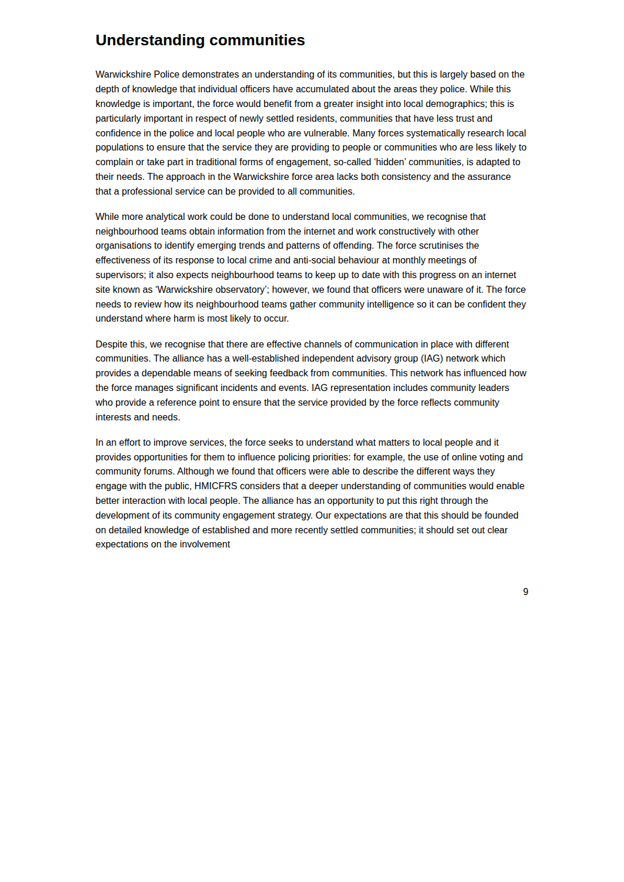Understanding communities
Warwickshire Police demonstrates an understanding of its communities, but this is largely based on the depth of knowledge that individual officers have accumulated about the areas they police. While this knowledge is important, the force would benefit from a greater insight into local demographics; this is particularly important in respect of newly settled residents, communities that have less trust and confidence in the police and local people who are vulnerable. Many forces systematically research local populations to ensure that the service they are providing to people or communities who are less likely to complain or take part in traditional forms of engagement, so-called ‘hidden’ communities, is adapted to their needs. The approach in the Warwickshire force area lacks both consistency and the assurance that a professional service can be provided to all communities.
While more analytical work could be done to understand local communities, we recognise that neighbourhood teams obtain information from the internet and work constructively with other organisations to identify emerging trends and patterns of offending. The force scrutinises the effectiveness of its response to local crime and anti-social behaviour at monthly meetings of supervisors; it also expects neighbourhood teams to keep up to date with this progress on an internet site known as ‘Warwickshire observatory’; however, we found that officers were unaware of it. The force needs to review how its neighbourhood teams gather community intelligence so it can be confident they understand where harm is most likely to occur.
Despite this, we recognise that there are effective channels of communication in place with different communities. The alliance has a well-established independent advisory group (IAG) network which provides a dependable means of seeking feedback from communities. This network has influenced how the force manages significant incidents and events. IAG representation includes community leaders who provide a reference point to ensure that the service provided by the force reflects community interests and needs.
In an effort to improve services, the force seeks to understand what matters to local people and it provides opportunities for them to influence policing priorities: for example, the use of online voting and community forums. Although we found that officers were able to describe the different ways they engage with the public, HMICFRS considers that a deeper understanding of communities would enable better interaction with local people. The alliance has an opportunity to put this right through the development of its community engagement strategy. Our expectations are that this should be founded on detailed knowledge of established and more recently settled communities; it should set out clear expectations on the involvement
9